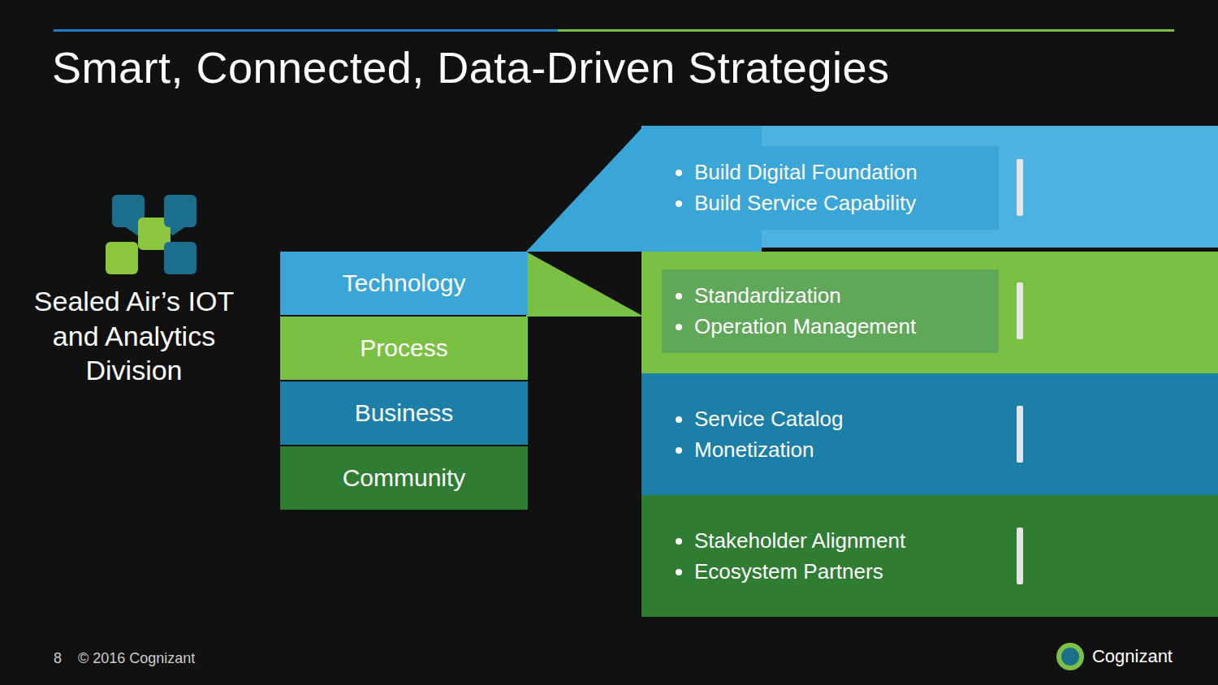Smart, Connected, Data-Driven Strategies
Sealed Air’s IOT and Analytics Division
Technology
Process
Business
Community
Build Digital Foundation
Build Service Capability
Standardization
Operation Management
Service Catalog
Monetization
Stakeholder Alignment
Ecosystem Partners
8
© 2016 Cognizant
Cognizant